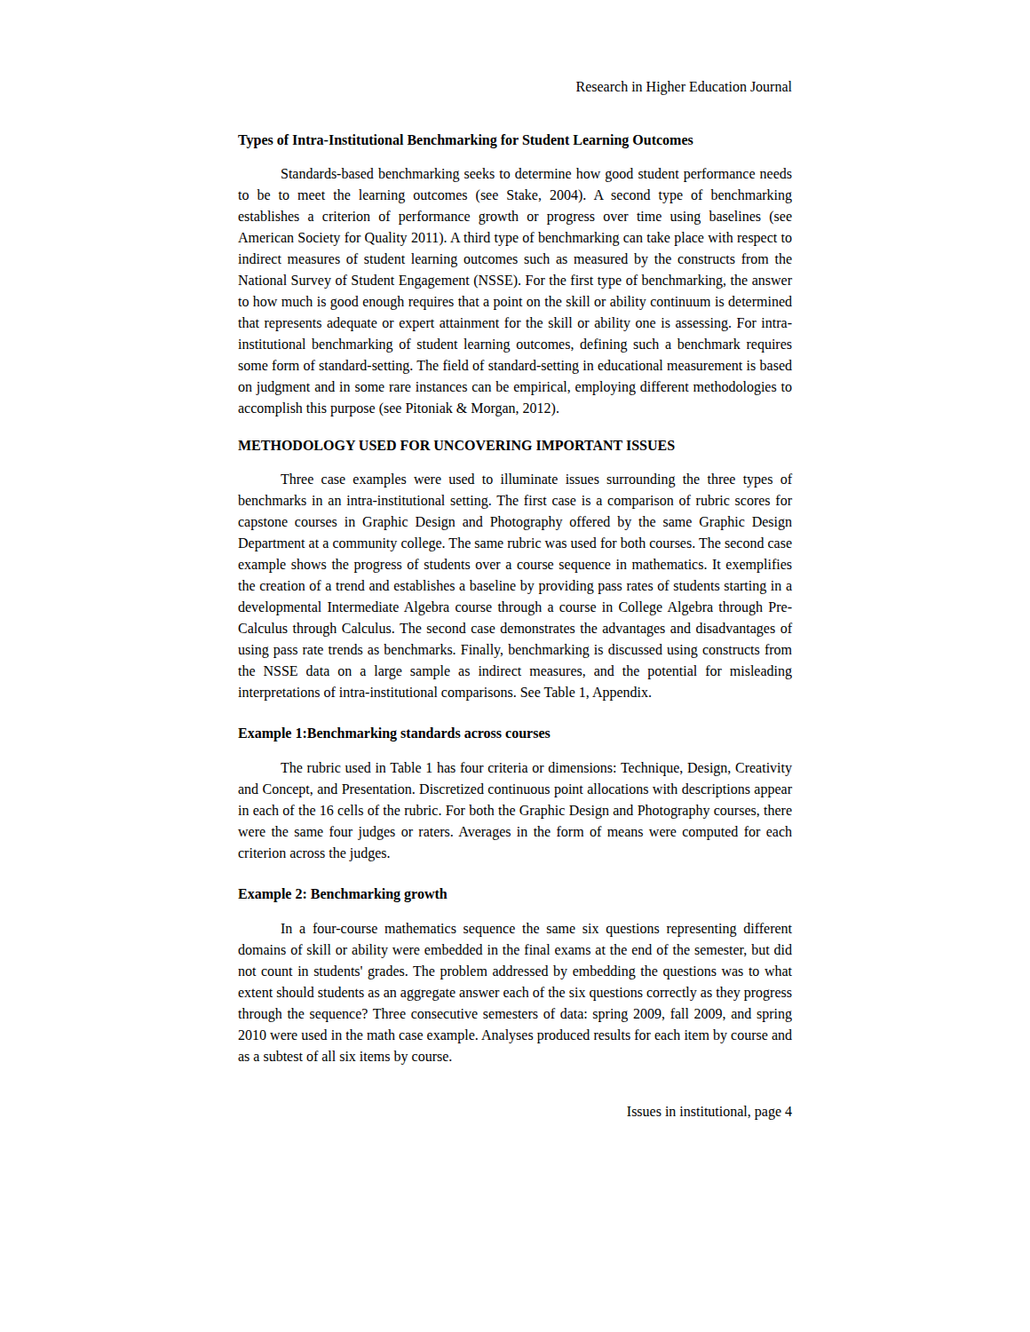Research in Higher Education Journal
Types of Intra-Institutional Benchmarking for Student Learning Outcomes
Standards-based benchmarking seeks to determine how good student performance needs to be to meet the learning outcomes (see Stake, 2004). A second type of benchmarking establishes a criterion of performance growth or progress over time using baselines (see American Society for Quality 2011). A third type of benchmarking can take place with respect to indirect measures of student learning outcomes such as measured by the constructs from the National Survey of Student Engagement (NSSE). For the first type of benchmarking, the answer to how much is good enough requires that a point on the skill or ability continuum is determined that represents adequate or expert attainment for the skill or ability one is assessing. For intra-institutional benchmarking of student learning outcomes, defining such a benchmark requires some form of standard-setting. The field of standard-setting in educational measurement is based on judgment and in some rare instances can be empirical, employing different methodologies to accomplish this purpose (see Pitoniak & Morgan, 2012).
METHODOLOGY USED FOR UNCOVERING IMPORTANT ISSUES
Three case examples were used to illuminate issues surrounding the three types of benchmarks in an intra-institutional setting. The first case is a comparison of rubric scores for capstone courses in Graphic Design and Photography offered by the same Graphic Design Department at a community college. The same rubric was used for both courses. The second case example shows the progress of students over a course sequence in mathematics. It exemplifies the creation of a trend and establishes a baseline by providing pass rates of students starting in a developmental Intermediate Algebra course through a course in College Algebra through Pre- Calculus through Calculus. The second case demonstrates the advantages and disadvantages of using pass rate trends as benchmarks. Finally, benchmarking is discussed using constructs from the NSSE data on a large sample as indirect measures, and the potential for misleading interpretations of intra-institutional comparisons. See Table 1, Appendix.
Example 1:Benchmarking standards across courses
The rubric used in Table 1 has four criteria or dimensions: Technique, Design, Creativity and Concept, and Presentation. Discretized continuous point allocations with descriptions appear in each of the 16 cells of the rubric. For both the Graphic Design and Photography courses, there were the same four judges or raters. Averages in the form of means were computed for each criterion across the judges.
Example 2: Benchmarking growth
In a four-course mathematics sequence the same six questions representing different domains of skill or ability were embedded in the final exams at the end of the semester, but did not count in students' grades. The problem addressed by embedding the questions was to what extent should students as an aggregate answer each of the six questions correctly as they progress through the sequence? Three consecutive semesters of data: spring 2009, fall 2009, and spring 2010 were used in the math case example. Analyses produced results for each item by course and as a subtest of all six items by course.
Issues in institutional, page 4